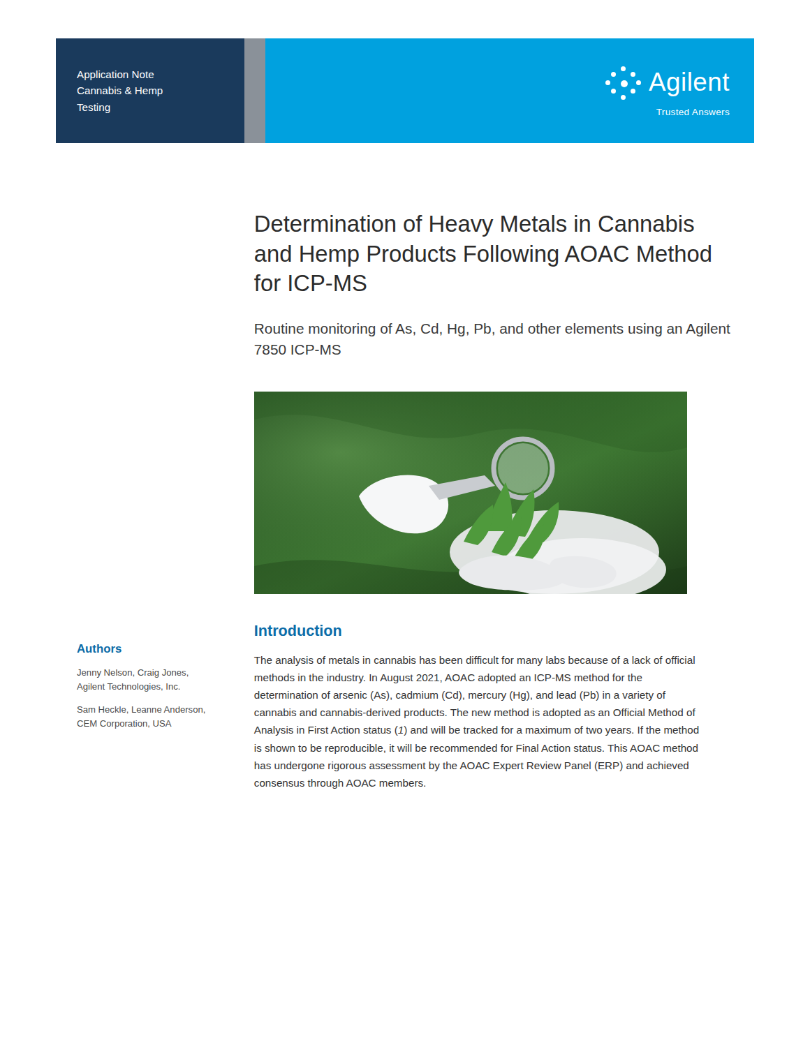Application Note
Cannabis & Hemp
Testing
Agilent
Trusted Answers
Authors
Jenny Nelson, Craig Jones,
Agilent Technologies, Inc.
Sam Heckle, Leanne Anderson,
CEM Corporation, USA
Determination of Heavy Metals in Cannabis and Hemp Products Following AOAC Method for ICP-MS
Routine monitoring of As, Cd, Hg, Pb, and other elements using an Agilent 7850 ICP-MS
Introduction
The analysis of metals in cannabis has been difficult for many labs because of a lack of official methods in the industry. In August 2021, AOAC adopted an ICP-MS method for the determination of arsenic (As), cadmium (Cd), mercury (Hg), and lead (Pb) in a variety of cannabis and cannabis-derived products. The new method is adopted as an Official Method of Analysis in First Action status (1) and will be tracked for a maximum of two years. If the method is shown to be reproducible, it will be recommended for Final Action status. This AOAC method has undergone rigorous assessment by the AOAC Expert Review Panel (ERP) and achieved consensus through AOAC members.